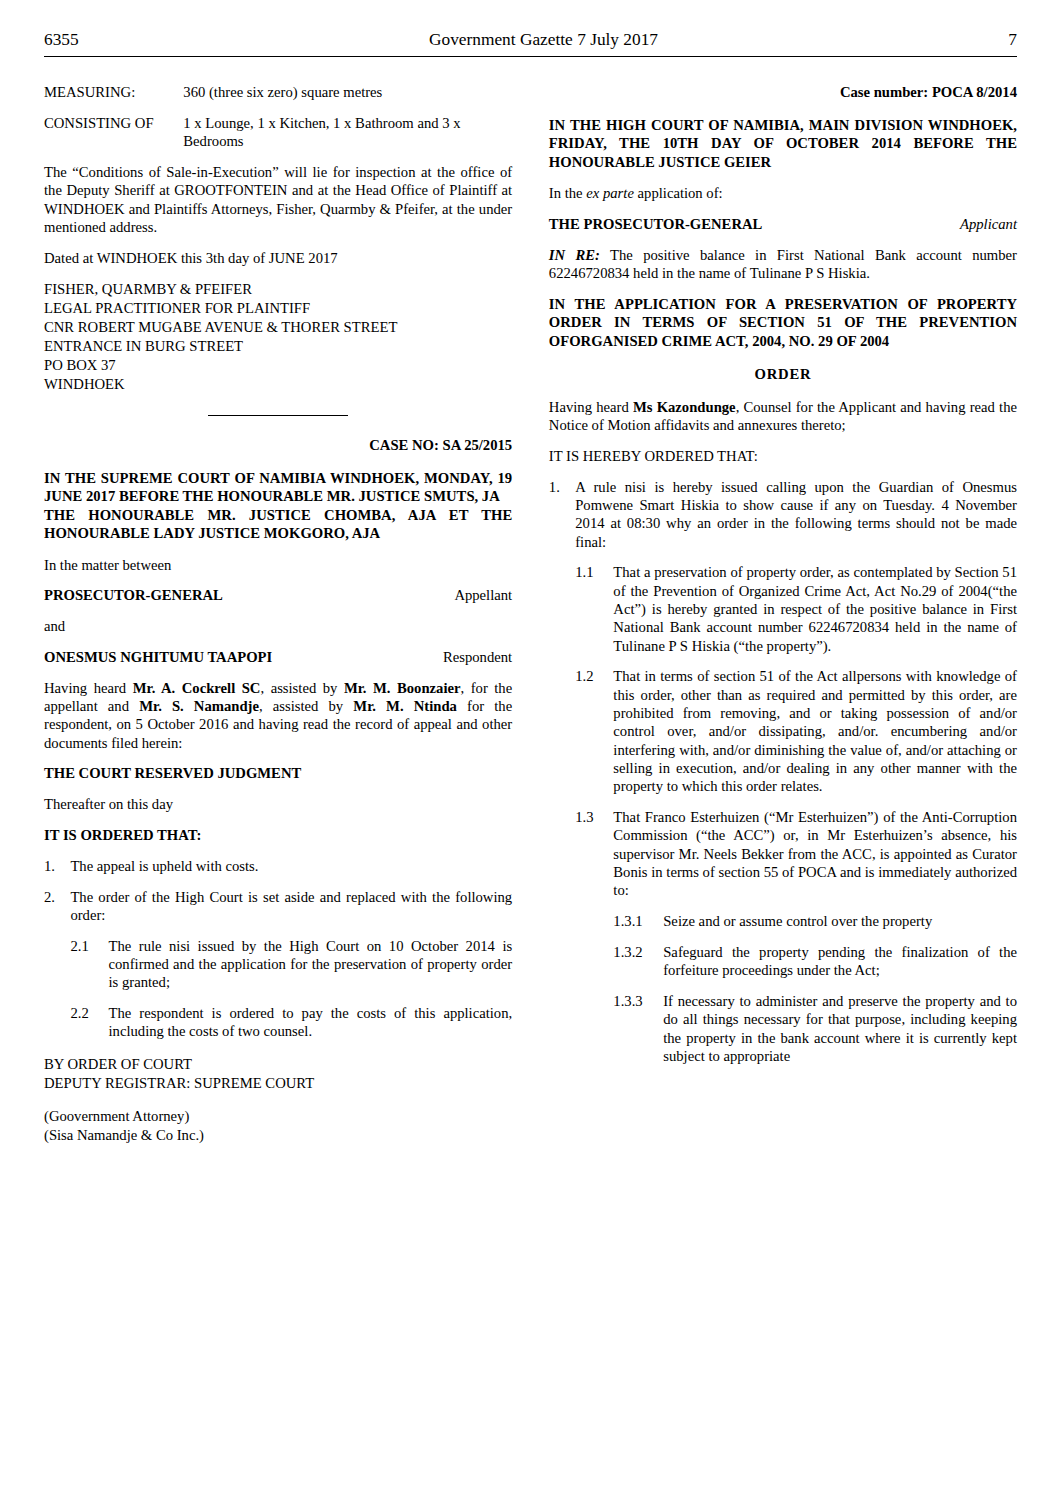6355 Government Gazette 7 July 2017 7
Measuring:
360 (three six zero) square metres
Consisting of
1 x Lounge, 1 x Kitchen, 1 x Bathroom and 3 x Bedrooms
The “Conditions of Sale-in-Execution” will lie for inspection at the office of the Deputy Sheriff at GROOTFONTEIN and at the Head Office of Plaintiff at WINDHOEK and Plaintiffs Attorneys, Fisher, Quarmby & Pfeifer, at the under mentioned address.
Dated at WINDHOEK this 3th day of JUNE 2017
Fisher, Quarmby & Pfeifer
Legal Practitioner for Plaintiff
Cnr Robert Mugabe Avenue & Thorer Street
Entrance in Burg Street
PO Box 37
Windhoek
CASE NO: SA 25/2015
In the Supreme Court of Namibia Windhoek, Monday, 19 June 2017 before the Honourable Mr. Justice Smuts, JA
The Honourable Mr. Justice Chomba, AJA et The Honourable Lady Justice Mokgoro, AJA
In the matter between
Prosecutor-General Appellant
and
Onesmus Nghitumu Taapopi Respondent
Having heard Mr. A. Cockrell SC, assisted by Mr. M. Boonzaier, for the appellant and Mr. S. Namandje, assisted by Mr. M. Ntinda for the respondent, on 5 October 2016 and having read the record of appeal and other documents filed herein:
The Court Reserved Judgment
Thereafter on this day
It is Ordered That:
1.
The appeal is upheld with costs.
2.
The order of the High Court is set aside and replaced with the following order:
2.1
The rule nisi issued by the High Court on 10 October 2014 is confirmed and the application for the preservation of property order is granted;
2.2
The respondent is ordered to pay the costs of this application, including the costs of two counsel.
By Order of Court
Deputy Registrar: Supreme Court
(Goovernment Attorney)
(Sisa Namandje & Co Inc.)
Case number: POCA 8/2014
In the High Court of Namibia, Main Division Windhoek, Friday, the 10th day of October 2014 before the Honourable Justice Geier
In the ex parte application of:
The Prosecutor-General Applicant
IN RE: The positive balance in First National Bank account number 62246720834 held in the name of Tulinane P S Hiskia.
In the application for a preservation of property order in terms of Section 51 of the Prevention oforganised Crime Act, 2004, No. 29 of 2004
ORDER
Having heard Ms Kazondunge, Counsel for the Applicant and having read the Notice of Motion affidavits and annexures thereto;
IT IS HEREBY ORDERED THAT:
1.
A rule nisi is hereby issued calling upon the Guardian of Onesmus Pomwene Smart Hiskia to show cause if any on Tuesday. 4 November 2014 at 08:30 why an order in the following terms should not be made final:
1.1
That a preservation of property order, as contemplated by Section 51 of the Prevention of Organized Crime Act, Act No.29 of 2004(“the Act”) is hereby granted in respect of the positive balance in First National Bank account number 62246720834 held in the name of Tulinane P S Hiskia (“the property”).
1.2
That in terms of section 51 of the Act allpersons with knowledge of this order, other than as required and permitted by this order, are prohibited from removing, and or taking possession of and/or control over, and/or dissipating, and/or. encumbering and/or interfering with, and/or diminishing the value of, and/or attaching or selling in execution, and/or dealing in any other manner with the property to which this order relates.
1.3
That Franco Esterhuizen (“Mr Esterhuizen”) of the Anti-Corruption Commission (“the ACC”) or, in Mr Esterhuizen’s absence, his supervisor Mr. Neels Bekker from the ACC, is appointed as Curator Bonis in terms of section 55 of POCA and is immediately authorized to:
1.3.1
Seize and or assume control over the property
1.3.2
Safeguard the property pending the finalization of the forfeiture proceedings under the Act;
1.3.3
If necessary to administer and preserve the property and to do all things necessary for that purpose, including keeping the property in the bank account where it is currently kept subject to appropriate